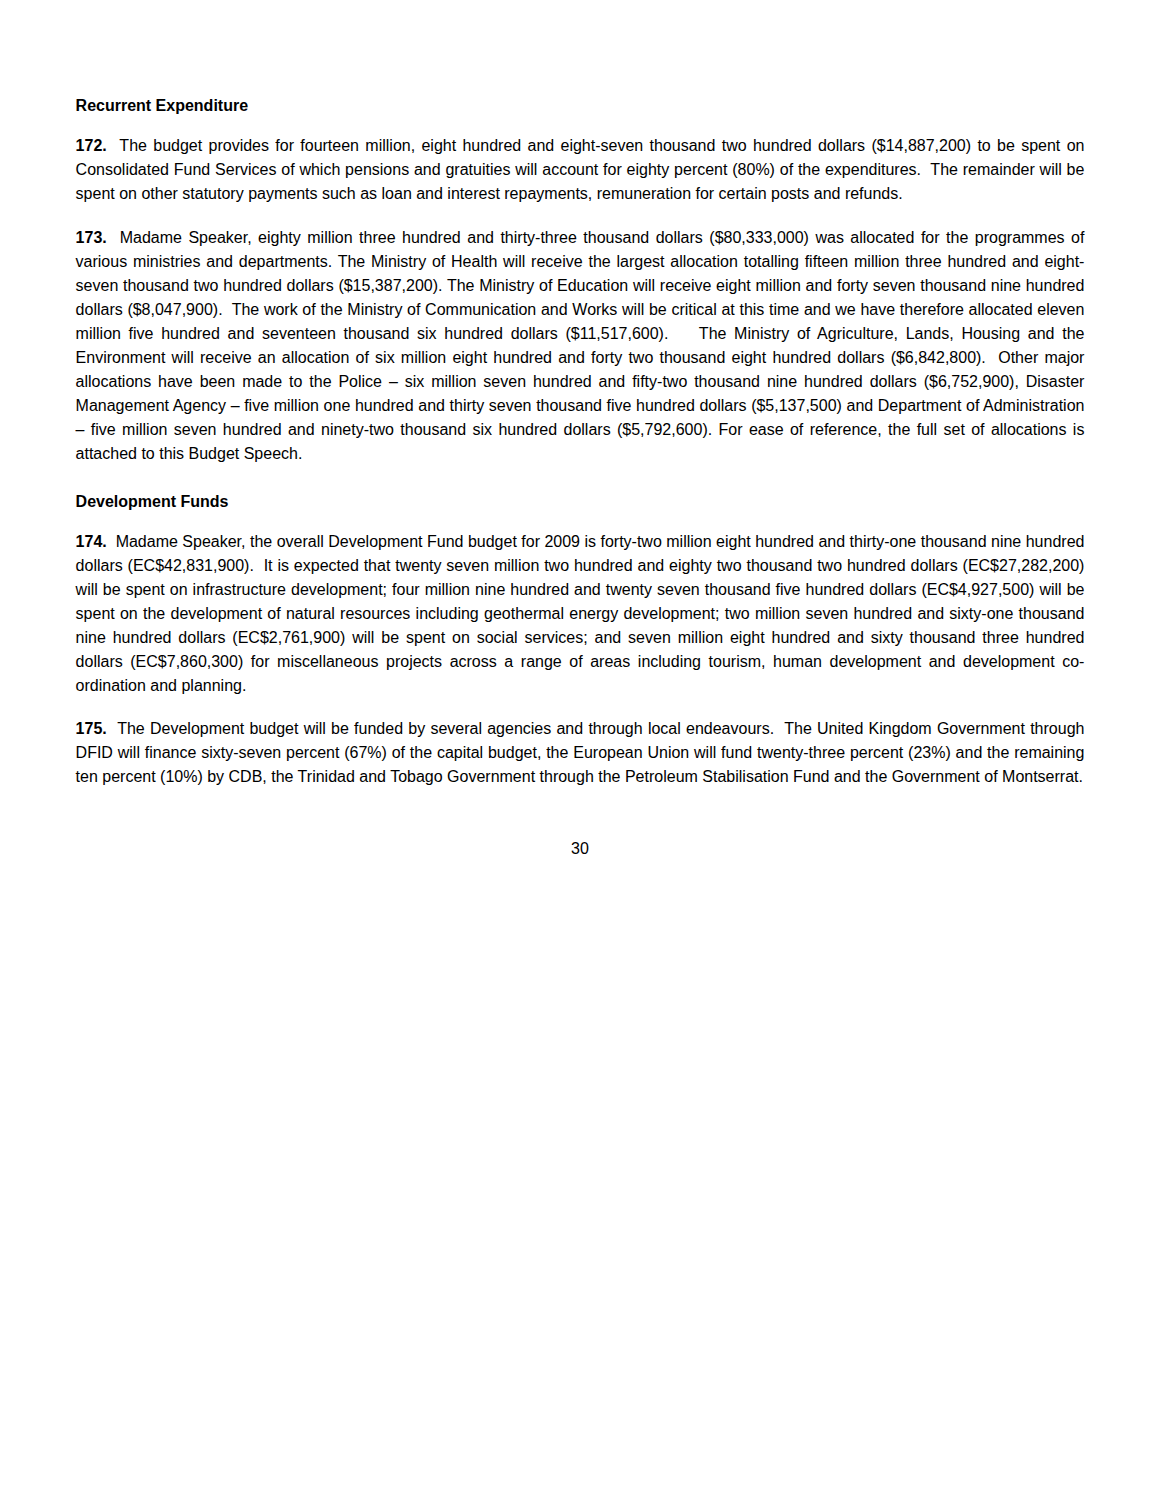Recurrent Expenditure
172. The budget provides for fourteen million, eight hundred and eight-seven thousand two hundred dollars ($14,887,200) to be spent on Consolidated Fund Services of which pensions and gratuities will account for eighty percent (80%) of the expenditures. The remainder will be spent on other statutory payments such as loan and interest repayments, remuneration for certain posts and refunds.
173. Madame Speaker, eighty million three hundred and thirty-three thousand dollars ($80,333,000) was allocated for the programmes of various ministries and departments. The Ministry of Health will receive the largest allocation totalling fifteen million three hundred and eight-seven thousand two hundred dollars ($15,387,200). The Ministry of Education will receive eight million and forty seven thousand nine hundred dollars ($8,047,900). The work of the Ministry of Communication and Works will be critical at this time and we have therefore allocated eleven million five hundred and seventeen thousand six hundred dollars ($11,517,600). The Ministry of Agriculture, Lands, Housing and the Environment will receive an allocation of six million eight hundred and forty two thousand eight hundred dollars ($6,842,800). Other major allocations have been made to the Police – six million seven hundred and fifty-two thousand nine hundred dollars ($6,752,900), Disaster Management Agency – five million one hundred and thirty seven thousand five hundred dollars ($5,137,500) and Department of Administration – five million seven hundred and ninety-two thousand six hundred dollars ($5,792,600). For ease of reference, the full set of allocations is attached to this Budget Speech.
Development Funds
174. Madame Speaker, the overall Development Fund budget for 2009 is forty-two million eight hundred and thirty-one thousand nine hundred dollars (EC$42,831,900). It is expected that twenty seven million two hundred and eighty two thousand two hundred dollars (EC$27,282,200) will be spent on infrastructure development; four million nine hundred and twenty seven thousand five hundred dollars (EC$4,927,500) will be spent on the development of natural resources including geothermal energy development; two million seven hundred and sixty-one thousand nine hundred dollars (EC$2,761,900) will be spent on social services; and seven million eight hundred and sixty thousand three hundred dollars (EC$7,860,300) for miscellaneous projects across a range of areas including tourism, human development and development co-ordination and planning.
175. The Development budget will be funded by several agencies and through local endeavours. The United Kingdom Government through DFID will finance sixty-seven percent (67%) of the capital budget, the European Union will fund twenty-three percent (23%) and the remaining ten percent (10%) by CDB, the Trinidad and Tobago Government through the Petroleum Stabilisation Fund and the Government of Montserrat.
30